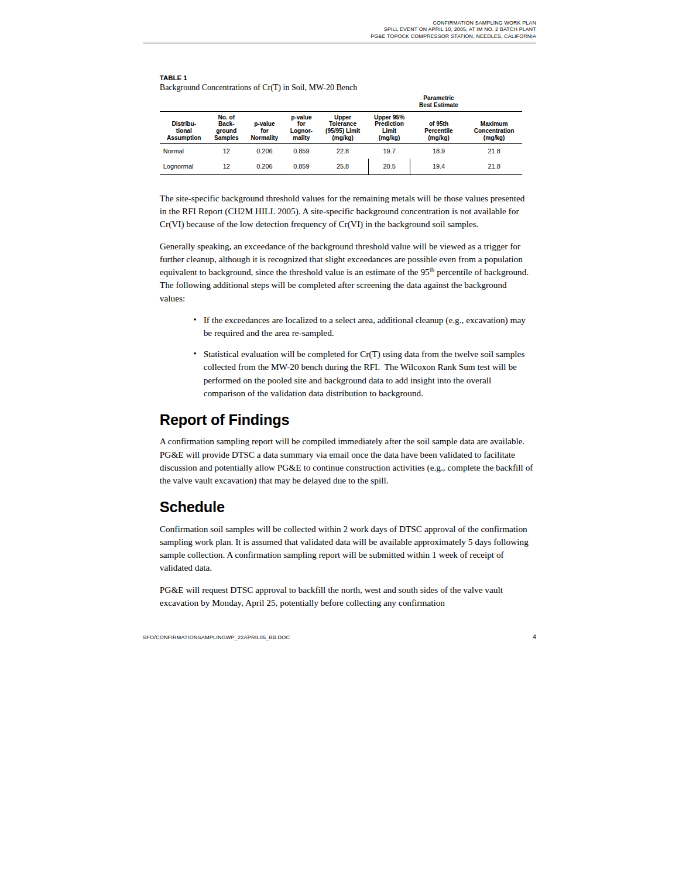CONFIRMATION SAMPLING WORK PLAN
SPILL EVENT ON APRIL 10, 2005, AT IM NO. 2 BATCH PLANT
PG&E TOPOCK COMPRESSOR STATION, NEEDLES, CALIFORNIA
TABLE 1
Background Concentrations of Cr(T) in Soil, MW-20 Bench
| | | | | | | Parametric Best Estimate | |
| --- | --- | --- | --- | --- | --- | --- | --- |
| Distribu- tional Assumption | No. of Back- ground Samples | p-value for Normality | p-value for Lognor- mality | Upper Tolerance (95/95) Limit (mg/kg) | Upper 95% Prediction Limit (mg/kg) | of 95th Percentile (mg/kg) | Maximum Concentration (mg/kg) |
| Normal | 12 | 0.206 | 0.859 | 22.8 | 19.7 | 18.9 | 21.8 |
| Lognormal | 12 | 0.206 | 0.859 | 25.8 | 20.5 | 19.4 | 21.8 |
The site-specific background threshold values for the remaining metals will be those values presented in the RFI Report (CH2M HILL 2005). A site-specific background concentration is not available for Cr(VI) because of the low detection frequency of Cr(VI) in the background soil samples.
Generally speaking, an exceedance of the background threshold value will be viewed as a trigger for further cleanup, although it is recognized that slight exceedances are possible even from a population equivalent to background, since the threshold value is an estimate of the 95th percentile of background. The following additional steps will be completed after screening the data against the background values:
If the exceedances are localized to a select area, additional cleanup (e.g., excavation) may be required and the area re-sampled.
Statistical evaluation will be completed for Cr(T) using data from the twelve soil samples collected from the MW-20 bench during the RFI. The Wilcoxon Rank Sum test will be performed on the pooled site and background data to add insight into the overall comparison of the validation data distribution to background.
Report of Findings
A confirmation sampling report will be compiled immediately after the soil sample data are available. PG&E will provide DTSC a data summary via email once the data have been validated to facilitate discussion and potentially allow PG&E to continue construction activities (e.g., complete the backfill of the valve vault excavation) that may be delayed due to the spill.
Schedule
Confirmation soil samples will be collected within 2 work days of DTSC approval of the confirmation sampling work plan. It is assumed that validated data will be available approximately 5 days following sample collection. A confirmation sampling report will be submitted within 1 week of receipt of validated data.
PG&E will request DTSC approval to backfill the north, west and south sides of the valve vault excavation by Monday, April 25, potentially before collecting any confirmation
SFO/CONFIRMATIONSAMPLINGWP_22APRIL05_BB.DOC
4